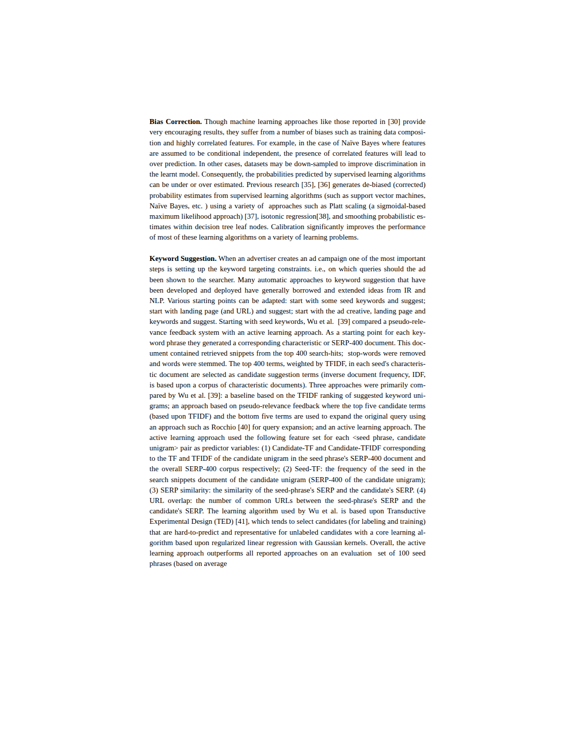Bias Correction. Though machine learning approaches like those reported in [30] provide very encouraging results, they suffer from a number of biases such as training data composition and highly correlated features. For example, in the case of Naïve Bayes where features are assumed to be conditional independent, the presence of correlated features will lead to over prediction. In other cases, datasets may be down-sampled to improve discrimination in the learnt model. Consequently, the probabilities predicted by supervised learning algorithms can be under or over estimated. Previous research [35], [36] generates de-biased (corrected) probability estimates from supervised learning algorithms (such as support vector machines, Naïve Bayes, etc. ) using a variety of approaches such as Platt scaling (a sigmoidal-based maximum likelihood approach) [37], isotonic regression[38], and smoothing probabilistic estimates within decision tree leaf nodes. Calibration significantly improves the performance of most of these learning algorithms on a variety of learning problems.
Keyword Suggestion. When an advertiser creates an ad campaign one of the most important steps is setting up the keyword targeting constraints. i.e., on which queries should the ad been shown to the searcher. Many automatic approaches to keyword suggestion that have been developed and deployed have generally borrowed and extended ideas from IR and NLP. Various starting points can be adapted: start with some seed keywords and suggest; start with landing page (and URL) and suggest; start with the ad creative, landing page and keywords and suggest. Starting with seed keywords, Wu et al. [39] compared a pseudo-relevance feedback system with an active learning approach. As a starting point for each keyword phrase they generated a corresponding characteristic or SERP-400 document. This document contained retrieved snippets from the top 400 search-hits; stop-words were removed and words were stemmed. The top 400 terms, weighted by TFIDF, in each seed's characteristic document are selected as candidate suggestion terms (inverse document frequency, IDF, is based upon a corpus of characteristic documents). Three approaches were primarily compared by Wu et al. [39]: a baseline based on the TFIDF ranking of suggested keyword unigrams; an approach based on pseudo-relevance feedback where the top five candidate terms (based upon TFIDF) and the bottom five terms are used to expand the original query using an approach such as Rocchio [40] for query expansion; and an active learning approach. The active learning approach used the following feature set for each <seed phrase, candidate unigram> pair as predictor variables: (1) Candidate-TF and Candidate-TFIDF corresponding to the TF and TFIDF of the candidate unigram in the seed phrase's SERP-400 document and the overall SERP-400 corpus respectively; (2) Seed-TF: the frequency of the seed in the search snippets document of the candidate unigram (SERP-400 of the candidate unigram); (3) SERP similarity: the similarity of the seed-phrase's SERP and the candidate's SERP. (4) URL overlap: the number of common URLs between the seed-phrase's SERP and the candidate's SERP. The learning algorithm used by Wu et al. is based upon Transductive Experimental Design (TED) [41], which tends to select candidates (for labeling and training) that are hard-to-predict and representative for unlabeled candidates with a core learning algorithm based upon regularized linear regression with Gaussian kernels. Overall, the active learning approach outperforms all reported approaches on an evaluation set of 100 seed phrases (based on average